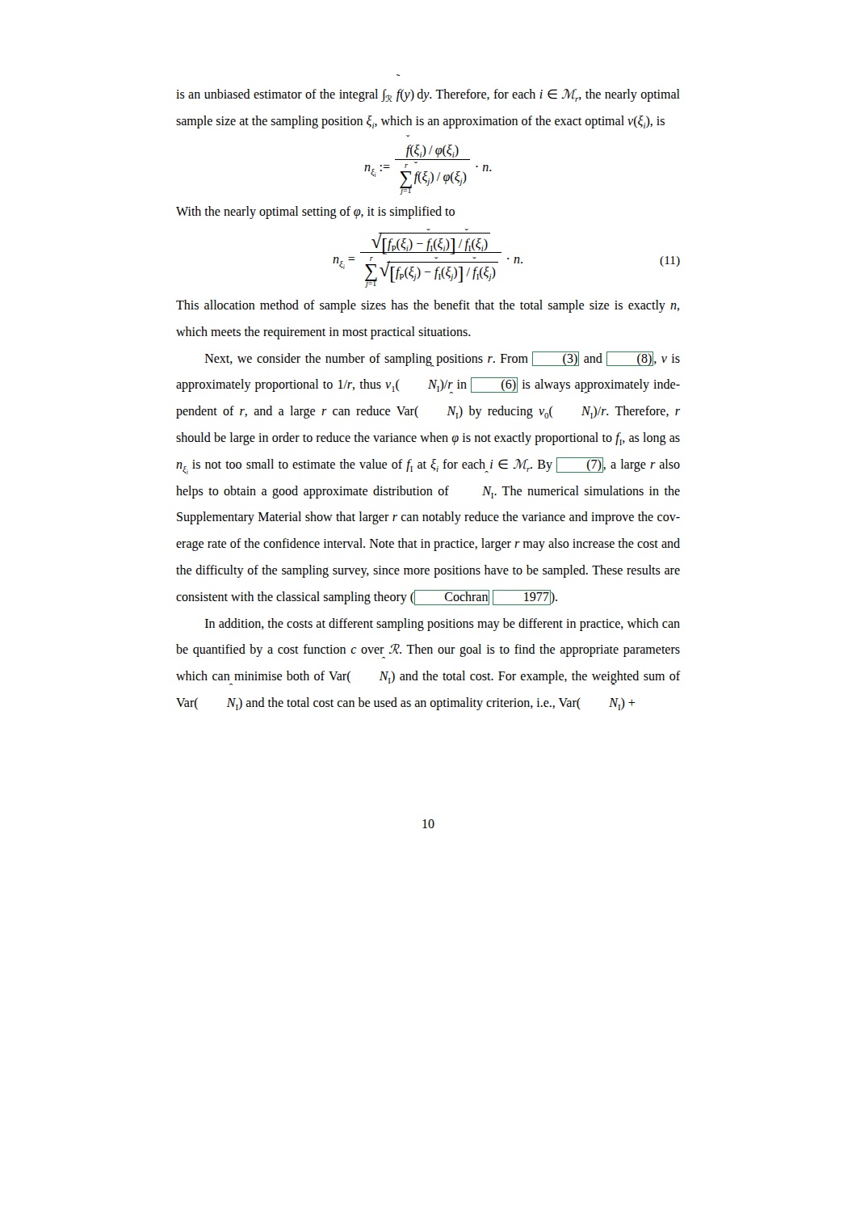is an unbiased estimator of the integral ∫ℛ ˜f(y) dy. Therefore, for each i ∈ ℳr, the nearly optimal sample size at the sampling position ξi, which is an approximation of the exact optimal ν(ξi), is
nξi := ˇf(ξi) / φ(ξi) r∑j=1 ˇf(ξj) / φ(ξj) · n.
With the nearly optimal setting of φ, it is simplified to
nξi = [fP(ξi) − ˇfI(ξi)] / ˇfI(ξi) r∑j=1[fP(ξj) − ˇfI(ξj)] / ˇfI(ξj) · n. (11)
This allocation method of sample sizes has the benefit that the total sample size is exactly n, which meets the requirement in most practical situations.
Next, we consider the number of sampling positions r. From (3) and (8), ν is approximately proportional to 1/r, thus v1(̂NI)/r in (6) is always approximately independent of r, and a large r can reduce Var(̂NI) by reducing v0(̂NI)/r. Therefore, r should be large in order to reduce the variance when φ is not exactly proportional to fI, as long as nξi is not too small to estimate the value of fI at ξi for each i ∈ ℳr. By (7), a large r also helps to obtain a good approximate distribution of ̂NI. The numerical simulations in the Supplementary Material show that larger r can notably reduce the variance and improve the coverage rate of the confidence interval. Note that in practice, larger r may also increase the cost and the difficulty of the sampling survey, since more positions have to be sampled. These results are consistent with the classical sampling theory (Cochran 1977).
In addition, the costs at different sampling positions may be different in practice, which can be quantified by a cost function c over ℛ. Then our goal is to find the appropriate parameters which can minimise both of Var(̂NI) and the total cost. For example, the weighted sum of Var(̂NI) and the total cost can be used as an optimality criterion, i.e., Var(̂NI) +
10